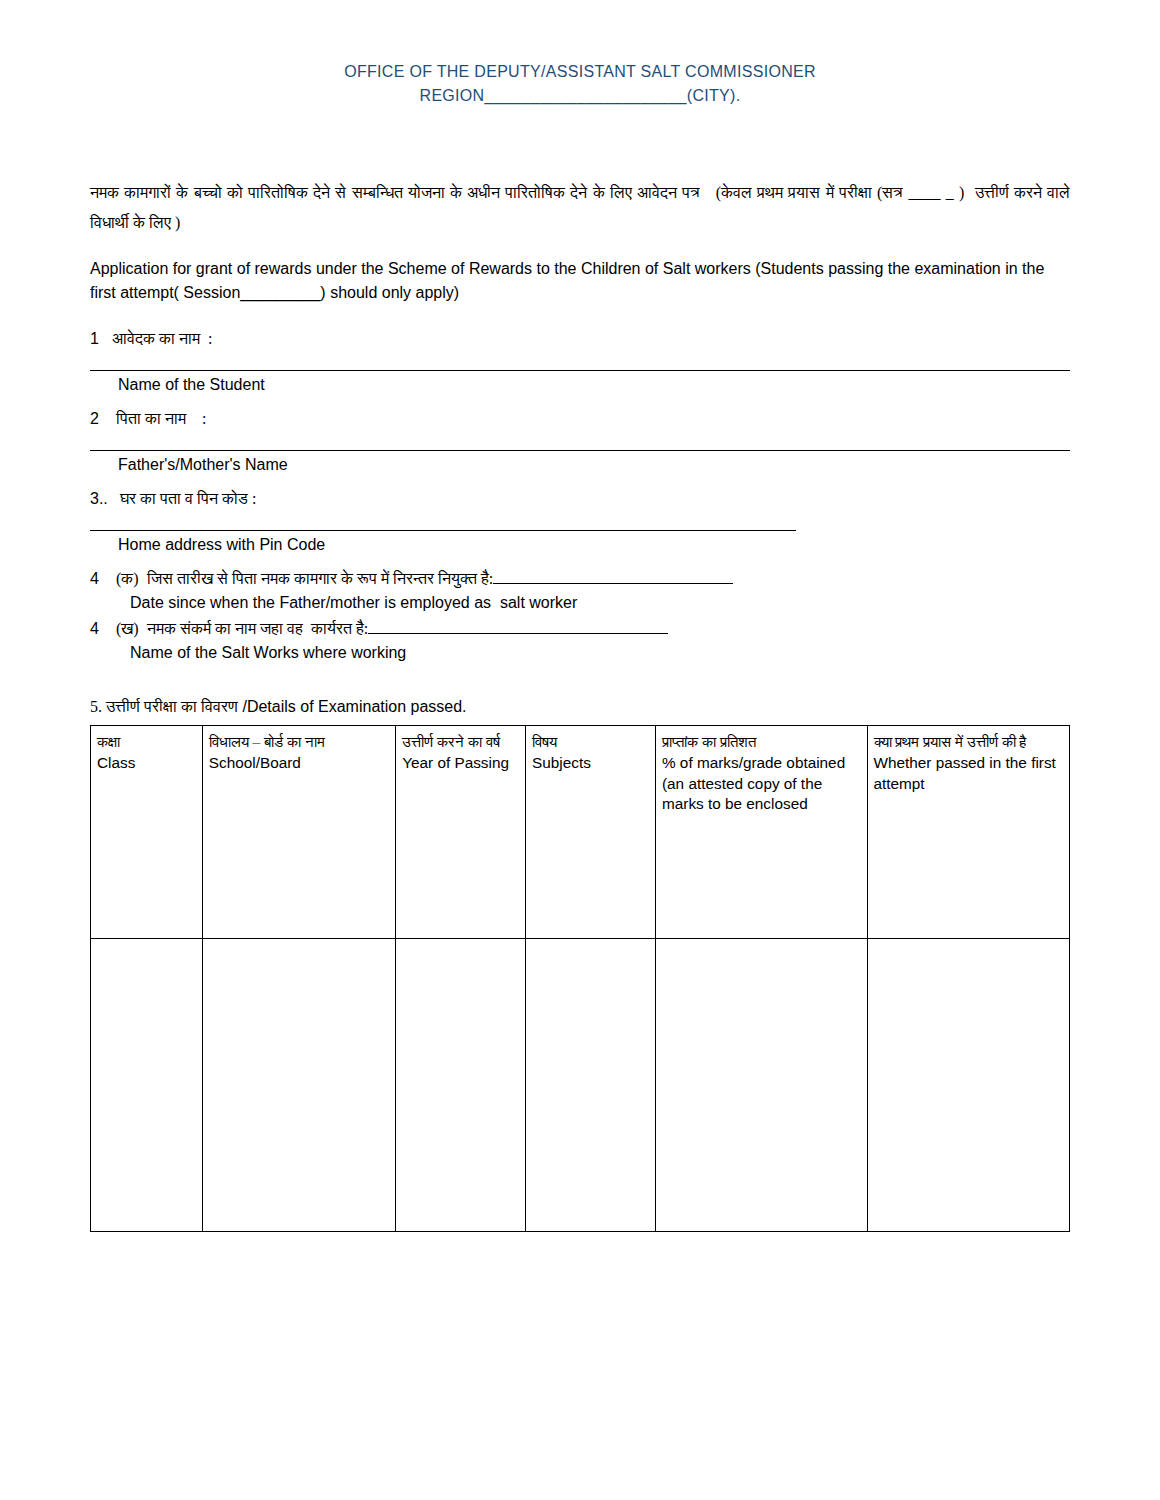OFFICE OF THE DEPUTY/ASSISTANT SALT COMMISSIONER REGION______________________(CITY).
नमक कामगारों के बच्चो को पारितोषिक देने से सम्बन्धित योजना के अधीन पारितोषिक देने के लिए आवेदन पत्र (केवल प्रथम प्रयास में परीक्षा (सत्र ____ _ ) उत्तीर्ण करने वाले विधार्थी के लिए )
Application for grant of rewards under the Scheme of Rewards to the Children of Salt workers (Students passing the examination in the first attempt( Session_________) should only apply)
1 आवेदक का नाम : Name of the Student
2 पिता का नाम : Father's/Mother's Name
3.. घर का पता व पिन कोड : Home address with Pin Code
4 (क) जिस तारीख से पिता नमक कामगार के रूप में निरन्तर नियुक्त है:
Date since when the Father/mother is employed as salt worker
4 (ख) नमक संकर्म का नाम जहा वह कार्यरत है:
Name of the Salt Works where working
5. उत्तीर्ण परीक्षा का विवरण /Details of Examination passed.
| कक्षा Class | विधालय – बोर्ड का नाम School/Board | उत्तीर्ण करने का वर्ष Year of Passing | विषय Subjects | प्राप्तांक का प्रतिशत % of marks/grade obtained (an attested copy of the marks to be enclosed | क्या प्रथम प्रयास में उत्तीर्ण की है Whether passed in the first attempt |
| --- | --- | --- | --- | --- | --- |